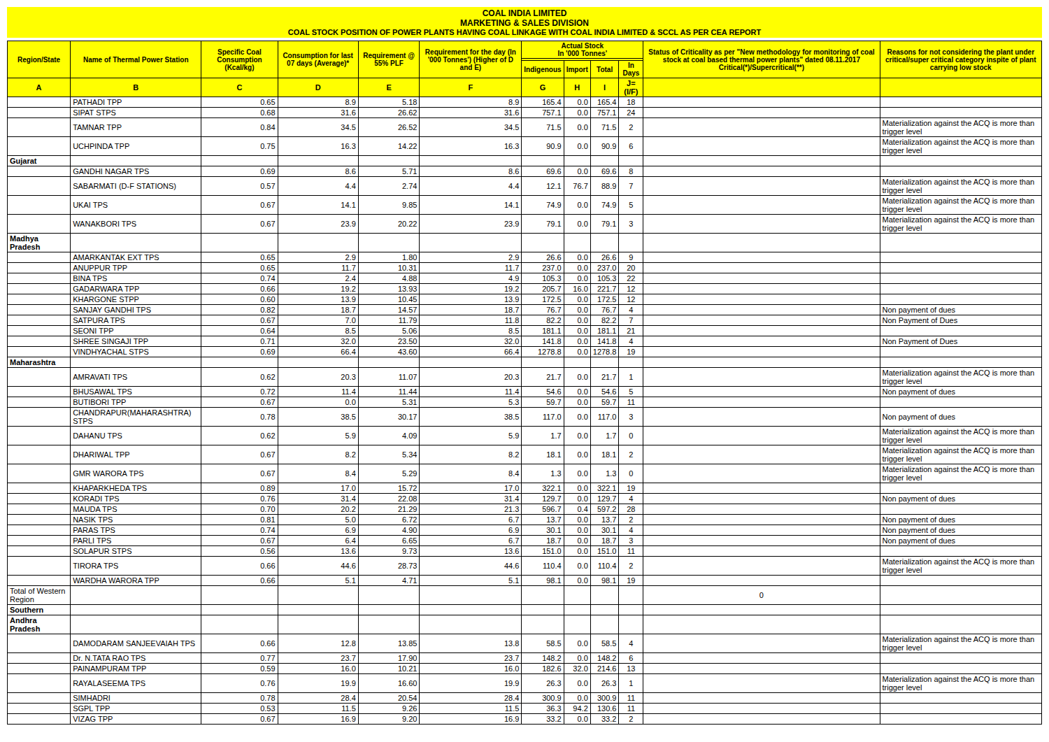COAL INDIA LIMITED
MARKETING & SALES DIVISION
COAL STOCK POSITION OF POWER PLANTS HAVING COAL LINKAGE WITH COAL INDIA LIMITED & SCCL AS PER CEA REPORT
| Region/State | Name of Thermal Power Station | Specific Coal Consumption (Kcal/kg) | Consumption for last 07 days (Average)* | Requirement @ 55% PLF | Requirement for the day (In '000 Tonnes') (Higher of D and E) | Actual Stock In '000 Tonnes' | Status of Criticality as per "New methodology for monitoring of coal stock at coal based thermal power plants" dated 08.11.2017 Critical(*)/Supercritical(**) | Reasons for not considering the plant under critical/super critical category inspite of plant carrying low stock |
| --- | --- | --- | --- | --- | --- | --- | --- | --- |
| Indigenous | Import | Total | In Days |
| A | B | C | D | E | F | G | H | I | J=(I/F) | | |
| | PATHADI TPP | 0.65 | 8.9 | 5.18 | 8.9 | 165.4 | 0.0 | 165.4 | 18 | | |
| | SIPAT STPS | 0.68 | 31.6 | 26.62 | 31.6 | 757.1 | 0.0 | 757.1 | 24 | | |
| | TAMNAR TPP | 0.84 | 34.5 | 26.52 | 34.5 | 71.5 | 0.0 | 71.5 | 2 | | Materialization against the ACQ is more than trigger level |
| | UCHPINDA TPP | 0.75 | 16.3 | 14.22 | 16.3 | 90.9 | 0.0 | 90.9 | 6 | | Materialization against the ACQ is more than trigger level |
| Gujarat | | | | | | | | | | | |
| | GANDHI NAGAR TPS | 0.69 | 8.6 | 5.71 | 8.6 | 69.6 | 0.0 | 69.6 | 8 | | |
| | SABARMATI (D-F STATIONS) | 0.57 | 4.4 | 2.74 | 4.4 | 12.1 | 76.7 | 88.9 | 7 | | Materialization against the ACQ is more than trigger level |
| | UKAI TPS | 0.67 | 14.1 | 9.85 | 14.1 | 74.9 | 0.0 | 74.9 | 5 | | Materialization against the ACQ is more than trigger level |
| | WANAKBORI TPS | 0.67 | 23.9 | 20.22 | 23.9 | 79.1 | 0.0 | 79.1 | 3 | | Materialization against the ACQ is more than trigger level |
| Madhya Pradesh | | | | | | | | | | | |
| | AMARKANTAK EXT TPS | 0.65 | 2.9 | 1.80 | 2.9 | 26.6 | 0.0 | 26.6 | 9 | | |
| | ANUPPUR TPP | 0.65 | 11.7 | 10.31 | 11.7 | 237.0 | 0.0 | 237.0 | 20 | | |
| | BINA TPS | 0.74 | 2.4 | 4.88 | 4.9 | 105.3 | 0.0 | 105.3 | 22 | | |
| | GADARWARA TPP | 0.66 | 19.2 | 13.93 | 19.2 | 205.7 | 16.0 | 221.7 | 12 | | |
| | KHARGONE STPP | 0.60 | 13.9 | 10.45 | 13.9 | 172.5 | 0.0 | 172.5 | 12 | | |
| | SANJAY GANDHI TPS | 0.82 | 18.7 | 14.57 | 18.7 | 76.7 | 0.0 | 76.7 | 4 | | Non payment of dues |
| | SATPURA TPS | 0.67 | 7.0 | 11.79 | 11.8 | 82.2 | 0.0 | 82.2 | 7 | | Non Payment of Dues |
| | SEONI TPP | 0.64 | 8.5 | 5.06 | 8.5 | 181.1 | 0.0 | 181.1 | 21 | | |
| | SHREE SINGAJI TPP | 0.71 | 32.0 | 23.50 | 32.0 | 141.8 | 0.0 | 141.8 | 4 | | Non Payment of Dues |
| | VINDHYACHAL STPS | 0.69 | 66.4 | 43.60 | 66.4 | 1278.8 | 0.0 | 1278.8 | 19 | | |
| Maharashtra | | | | | | | | | | | |
| | AMRAVATI TPS | 0.62 | 20.3 | 11.07 | 20.3 | 21.7 | 0.0 | 21.7 | 1 | | Materialization against the ACQ is more than trigger level |
| | BHUSAWAL TPS | 0.72 | 11.4 | 11.44 | 11.4 | 54.6 | 0.0 | 54.6 | 5 | | Non payment of dues |
| | BUTIBORI TPP | 0.67 | 0.0 | 5.31 | 5.3 | 59.7 | 0.0 | 59.7 | 11 | | |
| | CHANDRAPUR(MAHARASHTRA) STPS | 0.78 | 38.5 | 30.17 | 38.5 | 117.0 | 0.0 | 117.0 | 3 | | Non payment of dues |
| | DAHANU TPS | 0.62 | 5.9 | 4.09 | 5.9 | 1.7 | 0.0 | 1.7 | 0 | | Materialization against the ACQ is more than trigger level |
| | DHARIWAL TPP | 0.67 | 8.2 | 5.34 | 8.2 | 18.1 | 0.0 | 18.1 | 2 | | Materialization against the ACQ is more than trigger level |
| | GMR WARORA TPS | 0.67 | 8.4 | 5.29 | 8.4 | 1.3 | 0.0 | 1.3 | 0 | | Materialization against the ACQ is more than trigger level |
| | KHAPARKHEDA TPS | 0.89 | 17.0 | 15.72 | 17.0 | 322.1 | 0.0 | 322.1 | 19 | | |
| | KORADI TPS | 0.76 | 31.4 | 22.08 | 31.4 | 129.7 | 0.0 | 129.7 | 4 | | Non payment of dues |
| | MAUDA TPS | 0.70 | 20.2 | 21.29 | 21.3 | 596.7 | 0.4 | 597.2 | 28 | | |
| | NASIK TPS | 0.81 | 5.0 | 6.72 | 6.7 | 13.7 | 0.0 | 13.7 | 2 | | Non payment of dues |
| | PARAS TPS | 0.74 | 6.9 | 4.90 | 6.9 | 30.1 | 0.0 | 30.1 | 4 | | Non payment of dues |
| | PARLI TPS | 0.67 | 6.4 | 6.65 | 6.7 | 18.7 | 0.0 | 18.7 | 3 | | Non payment of dues |
| | SOLAPUR STPS | 0.56 | 13.6 | 9.73 | 13.6 | 151.0 | 0.0 | 151.0 | 11 | | |
| | TIRORA TPS | 0.66 | 44.6 | 28.73 | 44.6 | 110.4 | 0.0 | 110.4 | 2 | | Materialization against the ACQ is more than trigger level |
| | WARDHA WARORA TPP | 0.66 | 5.1 | 4.71 | 5.1 | 98.1 | 0.0 | 98.1 | 19 | | |
| Total of Western Region | | | | | | | | | | 0 | |
| Southern | | | | | | | | | | | |
| Andhra Pradesh | | | | | | | | | | | |
| | DAMODARAM SANJEEVAIAH TPS | 0.66 | 12.8 | 13.85 | 13.8 | 58.5 | 0.0 | 58.5 | 4 | | Materialization against the ACQ is more than trigger level |
| | Dr. N.TATA RAO TPS | 0.77 | 23.7 | 17.90 | 23.7 | 148.2 | 0.0 | 148.2 | 6 | | |
| | PAINAMPURAM TPP | 0.59 | 16.0 | 10.21 | 16.0 | 182.6 | 32.0 | 214.6 | 13 | | |
| | RAYALASEEMA TPS | 0.76 | 19.9 | 16.60 | 19.9 | 26.3 | 0.0 | 26.3 | 1 | | Materialization against the ACQ is more than trigger level |
| | SIMHADRI | 0.78 | 28.4 | 20.54 | 28.4 | 300.9 | 0.0 | 300.9 | 11 | | |
| | SGPL TPP | 0.53 | 11.5 | 9.26 | 11.5 | 36.3 | 94.2 | 130.6 | 11 | | |
| | VIZAG TPP | 0.67 | 16.9 | 9.20 | 16.9 | 33.2 | 0.0 | 33.2 | 2 | | |